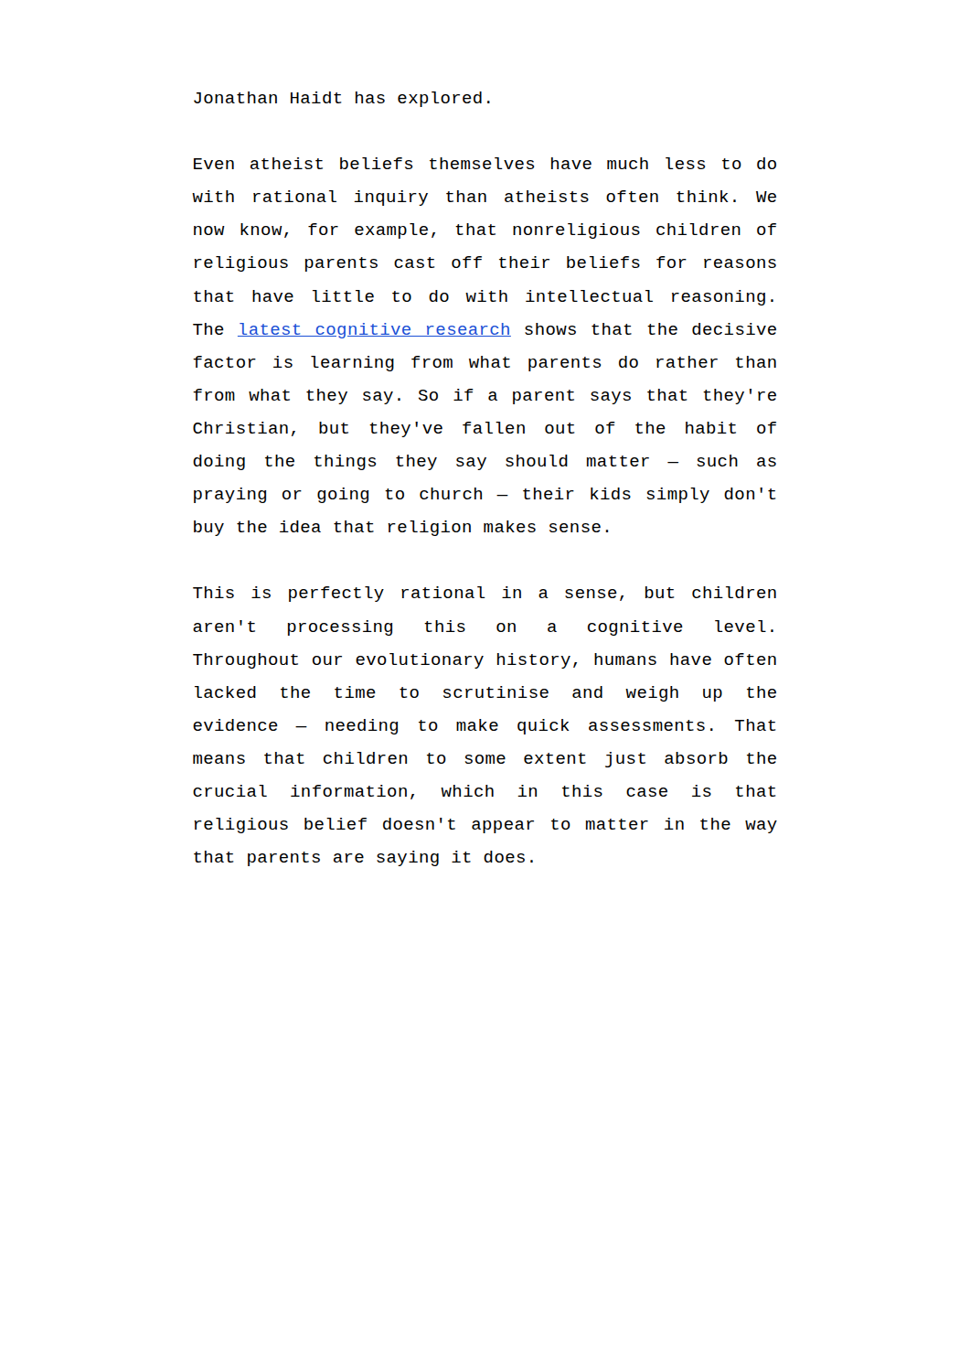Jonathan Haidt has explored.
Even atheist beliefs themselves have much less to do with rational inquiry than atheists often think. We now know, for example, that nonreligious children of religious parents cast off their beliefs for reasons that have little to do with intellectual reasoning. The latest cognitive research shows that the decisive factor is learning from what parents do rather than from what they say. So if a parent says that they're Christian, but they've fallen out of the habit of doing the things they say should matter — such as praying or going to church — their kids simply don't buy the idea that religion makes sense.
This is perfectly rational in a sense, but children aren't processing this on a cognitive level. Throughout our evolutionary history, humans have often lacked the time to scrutinise and weigh up the evidence — needing to make quick assessments. That means that children to some extent just absorb the crucial information, which in this case is that religious belief doesn't appear to matter in the way that parents are saying it does.